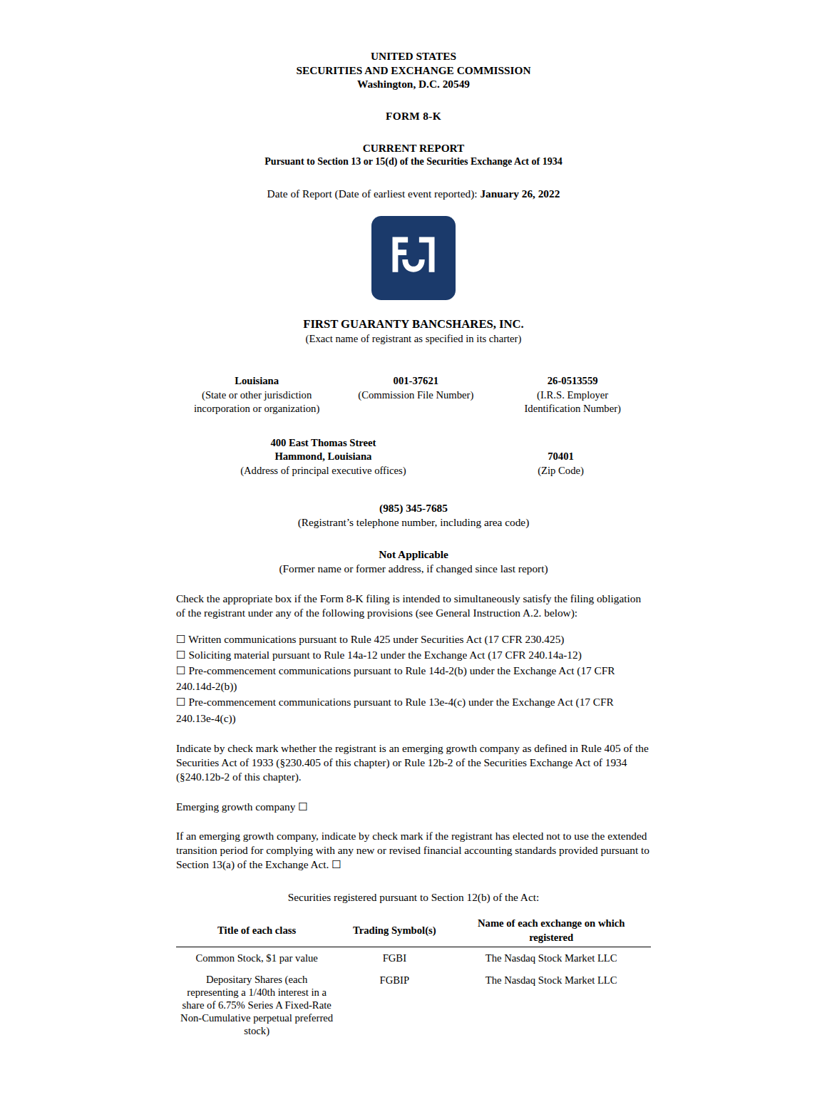UNITED STATES
SECURITIES AND EXCHANGE COMMISSION
Washington, D.C. 20549
FORM 8-K
CURRENT REPORT
Pursuant to Section 13 or 15(d) of the Securities Exchange Act of 1934
Date of Report (Date of earliest event reported): January 26, 2022
FIRST GUARANTY BANCSHARES, INC.
(Exact name of registrant as specified in its charter)
| Louisiana | 001-37621 | 26-0513559 |
| (State or other jurisdiction | (Commission File Number) | (I.R.S. Employer |
| incorporation or organization) | | Identification Number) |
| 400 East Thomas Street | |
| Hammond, Louisiana | 70401 |
| (Address of principal executive offices) | (Zip Code) |
(985) 345-7685
(Registrant’s telephone number, including area code)
Not Applicable
(Former name or former address, if changed since last report)
Check the appropriate box if the Form 8-K filing is intended to simultaneously satisfy the filing obligation of the registrant under any of the following provisions (see General Instruction A.2. below):
☐ Written communications pursuant to Rule 425 under Securities Act (17 CFR 230.425)
☐ Soliciting material pursuant to Rule 14a-12 under the Exchange Act (17 CFR 240.14a-12)
☐ Pre-commencement communications pursuant to Rule 14d-2(b) under the Exchange Act (17 CFR 240.14d-2(b))
☐ Pre-commencement communications pursuant to Rule 13e-4(c) under the Exchange Act (17 CFR 240.13e-4(c))
Indicate by check mark whether the registrant is an emerging growth company as defined in Rule 405 of the Securities Act of 1933 (§230.405 of this chapter) or Rule 12b-2 of the Securities Exchange Act of 1934 (§240.12b-2 of this chapter).
Emerging growth company ☐
If an emerging growth company, indicate by check mark if the registrant has elected not to use the extended transition period for complying with any new or revised financial accounting standards provided pursuant to Section 13(a) of the Exchange Act. ☐
Securities registered pursuant to Section 12(b) of the Act:
| Title of each class | Trading Symbol(s) | Name of each exchange on which registered |
| --- | --- | --- |
| Common Stock, $1 par value | FGBI | The Nasdaq Stock Market LLC |
| Depositary Shares (each representing a 1/40th interest in a share of 6.75% Series A Fixed-Rate Non-Cumulative perpetual preferred stock) | FGBIP | The Nasdaq Stock Market LLC |